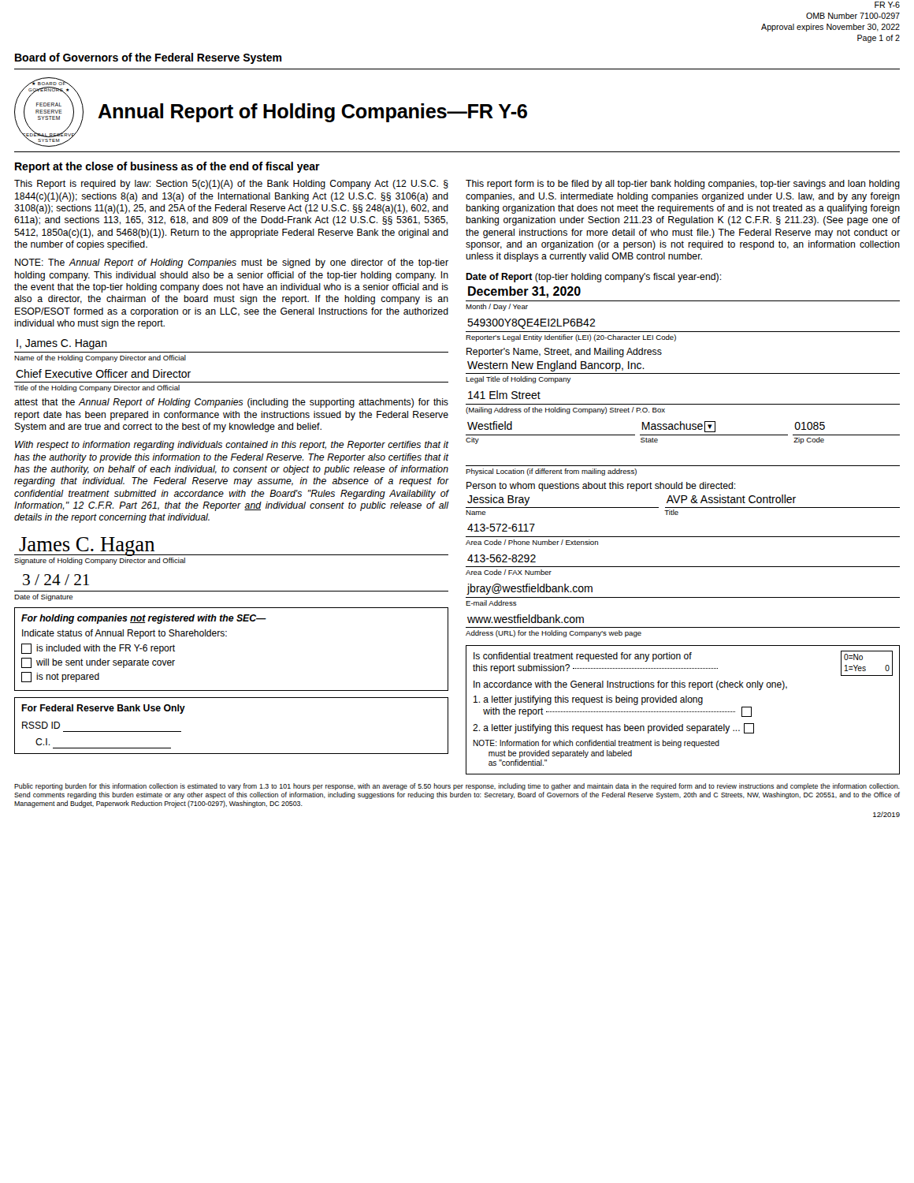FR Y-6
OMB Number 7100-0297
Approval expires November 30, 2022
Page 1 of 2
Board of Governors of the Federal Reserve System
★ BOARD OF GOVERNORS ★
FEDERAL
RESERVE
SYSTEM
FEDERAL RESERVE SYSTEM
Annual Report of Holding Companies—FR Y-6
Report at the close of business as of the end of fiscal year
This Report is required by law: Section 5(c)(1)(A) of the Bank Holding Company Act (12 U.S.C. § 1844(c)(1)(A)); sections 8(a) and 13(a) of the International Banking Act (12 U.S.C. §§ 3106(a) and 3108(a)); sections 11(a)(1), 25, and 25A of the Federal Reserve Act (12 U.S.C. §§ 248(a)(1), 602, and 611a); and sections 113, 165, 312, 618, and 809 of the Dodd-Frank Act (12 U.S.C. §§ 5361, 5365, 5412, 1850a(c)(1), and 5468(b)(1)). Return to the appropriate Federal Reserve Bank the original and the number of copies specified.
NOTE: The Annual Report of Holding Companies must be signed by one director of the top-tier holding company. This individual should also be a senior official of the top-tier holding company. In the event that the top-tier holding company does not have an individual who is a senior official and is also a director, the chairman of the board must sign the report. If the holding company is an ESOP/ESOT formed as a corporation or is an LLC, see the General Instructions for the authorized individual who must sign the report.
I, James C. Hagan
Name of the Holding Company Director and Official
Chief Executive Officer and Director
Title of the Holding Company Director and Official
attest that the Annual Report of Holding Companies (including the supporting attachments) for this report date has been prepared in conformance with the instructions issued by the Federal Reserve System and are true and correct to the best of my knowledge and belief.
With respect to information regarding individuals contained in this report, the Reporter certifies that it has the authority to provide this information to the Federal Reserve. The Reporter also certifies that it has the authority, on behalf of each individual, to consent or object to public release of information regarding that individual. The Federal Reserve may assume, in the absence of a request for confidential treatment submitted in accordance with the Board's "Rules Regarding Availability of Information," 12 C.F.R. Part 261, that the Reporter and individual consent to public release of all details in the report concerning that individual.
James C. Hagan
Signature of Holding Company Director and Official
3 / 24 / 21
Date of Signature
For holding companies not registered with the SEC—
Indicate status of Annual Report to Shareholders:
is included with the FR Y-6 report
will be sent under separate cover
is not prepared
For Federal Reserve Bank Use Only
RSSD ID
C.I.
This report form is to be filed by all top-tier bank holding companies, top-tier savings and loan holding companies, and U.S. intermediate holding companies organized under U.S. law, and by any foreign banking organization that does not meet the requirements of and is not treated as a qualifying foreign banking organization under Section 211.23 of Regulation K (12 C.F.R. § 211.23). (See page one of the general instructions for more detail of who must file.) The Federal Reserve may not conduct or sponsor, and an organization (or a person) is not required to respond to, an information collection unless it displays a currently valid OMB control number.
Date of Report (top-tier holding company's fiscal year-end):
December 31, 2020
Month / Day / Year
549300Y8QE4EI2LP6B42
Reporter's Legal Entity Identifier (LEI) (20-Character LEI Code)
Reporter's Name, Street, and Mailing Address
Western New England Bancorp, Inc.
Legal Title of Holding Company
141 Elm Street
(Mailing Address of the Holding Company) Street / P.O. Box
Westfield
Massachuse▾
01085
City
State
Zip Code
Physical Location (if different from mailing address)
Person to whom questions about this report should be directed:
Jessica Bray
AVP & Assistant Controller
Name
Title
413-572-6117
Area Code / Phone Number / Extension
413-562-8292
Area Code / FAX Number
jbray@westfieldbank.com
E-mail Address
www.westfieldbank.com
Address (URL) for the Holding Company's web page
Is confidential treatment requested for any portion of
this report submission?
0=No
1=Yes 0
In accordance with the General Instructions for this report (check only one),
1. a letter justifying this request is being provided along
with the report
2. a letter justifying this request has been provided separately ...
NOTE: Information for which confidential treatment is being requested
must be provided separately and labeled
as "confidential."
Public reporting burden for this information collection is estimated to vary from 1.3 to 101 hours per response, with an average of 5.50 hours per response, including time to gather and maintain data in the required form and to review instructions and complete the information collection. Send comments regarding this burden estimate or any other aspect of this collection of information, including suggestions for reducing this burden to: Secretary, Board of Governors of the Federal Reserve System, 20th and C Streets, NW, Washington, DC 20551, and to the Office of Management and Budget, Paperwork Reduction Project (7100-0297), Washington, DC 20503.
12/2019